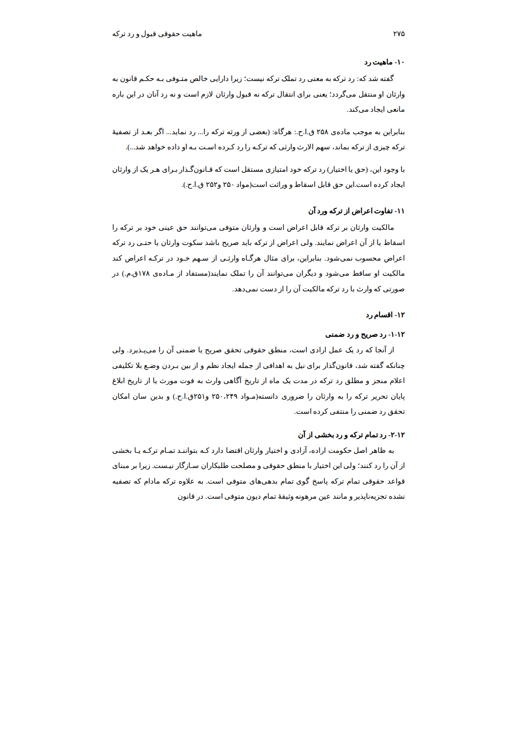۲۷۵ ماهیت حقوقی قبول و رد ترکه
۱۰- ماهیت رد
گفته شد که: رد ترکه به معنی رد تملک ترکه نیست؛ زیرا دارایی خالص متـوفی بـه حکـم قانون به وارثان او منتقل می‌گردد؛ یعنی برای انتقال ترکه نه قبول وارثان لازم است و نه رد آنان در این باره مانعی ایجاد می‌کند.
بنابراین به موجب ماده‌ی ۲۵۸ ق.ا.ح.: هرگاه: (بعضی از ورثه ترکه را... رد نماید... اگر بعـد از تصفیۀ ترکه چیزی از ترکه بماند، سهم الارث وارثی که ترکـه را رد کـرده اسـت بـه او داده خواهد شد...).
با وجود این، (حق یا اختیار) رد ترکه خود امتیازی مستقل است که قـانون‌گـذار بـرای هـر یک از وارثان ایجاد کرده است.این حق قابل اسقاط و وراثت است(مواد ۲۵۰ و۲۵۲ ق.ا.ح.).
۱۱- تفاوت اعراض از ترکه ورد آن
مالکیت وارثان بر ترکه قابل اعراض است و وارثان متوفی می‌توانند حق عینی خود بر ترکه را اسقاط یا از آن اعراض نمایند. ولی اعراض از ترکه باید صریح باشد سکوت وارثان یا حتـی رد ترکه اعراض محسوب نمی‌شود. بنابراین، برای مثال هرگـاه وارثـی از سـهم خـود در ترکـه اعراض کند مالکیت او ساقط می‌شود و دیگران می‌توانند آن را تملک نمایند(مستفاد از مـاده‌ی ۱۷۸ق.م.) در صورتی که وارث با رد ترکه مالکیت آن را از دست نمی‌دهد.
۱۲- اقسام رد
۱-۱۲- رد صریح و رد ضمنی
از آنجا که رد یک عمل ارادی است، منطق حقوقی تحقق صریح یا ضمنی آن را می‌پـذیرد. ولی چنانکه گفته شد، قانون‌گذار برای نیل به اهدافی از جمله ایجاد نظم و از بین بـردن وضـع بلا تکلیفی اعلام منجز و مطلق رد ترکه در مدت یک ماه از تاریخ آگاهی وارث به فوت مورث یا از تاریخ ابلاغ پایان تحریر ترکه را به وارثان را ضروری دانسته(مـواد ۲۵۰،۲۴۹ و۲۵۱ق.ا.ح.) و بدین سان امکان تحقق رد ضمنی را منتفی کرده است.
۲-۱۲- رد تمام ترکه و رد بخشی از آن
به ظاهر اصل حکومت اراده، آزادی و اختیار وارثان اقتضا دارد کـه بتواننـد تمـام ترکـه یـا بخشی از آن را رد کنند؛ ولی این اختیار با منطق حقوقی و مصلحت طلبکاران سـازگار نیـست. زیرا بر مبنای قواعد حقوقی تمام ترکه پاسخ گوی تمام بدهی‌های متوفی است. به علاوه ترکه مادام که تصفیه نشده تجزیه‌ناپذیر و مانند عین مرهونه وثیقۀ تمام دیون متوفی است. در قانون